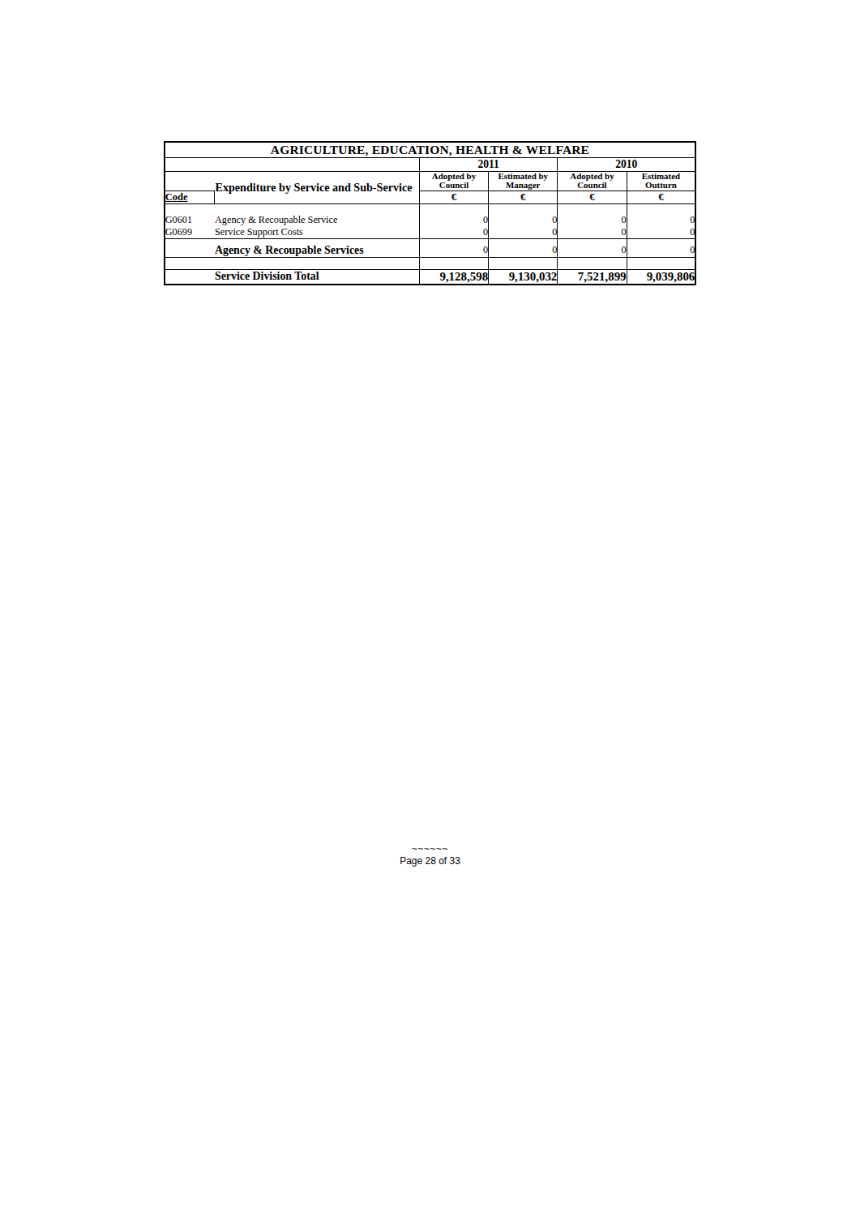| AGRICULTURE, EDUCATION, HEALTH & WELFARE |
| | | 2011 | 2010 |
| | Expenditure by Service and Sub-Service | Adopted by Council | Estimated by Manager | Adopted by Council | Estimated Outturn |
| Code | € | € | € | € |
| G0601 | Agency & Recoupable Service | 0 | 0 | 0 | 0 |
| G0699 | Service Support Costs | 0 | 0 | 0 | 0 |
| | Agency & Recoupable Services | 0 | 0 | 0 | 0 |
| | Service Division Total | 9,128,598 | 9,130,032 | 7,521,899 | 9,039,806 |
~~~~~~
Page 28 of 33